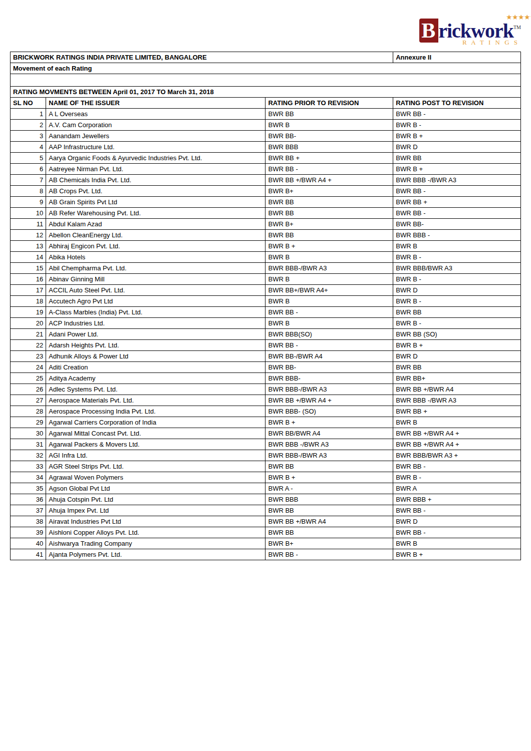★★★★★
Brickwork TM
R A T I N G S
| BRICKWORK RATINGS INDIA PRIVATE LIMITED, BANGALORE | Annexure II |
| Movement of each Rating |
| RATING MOVMENTS BETWEEN April 01, 2017 TO March 31, 2018 |
| SL NO | NAME OF THE ISSUER | RATING PRIOR TO REVISION | RATING POST TO REVISION |
| 1 | A L Overseas | BWR BB | BWR BB - |
| 2 | A.V. Cam Corporation | BWR B | BWR B - |
| 3 | Aanandam Jewellers | BWR BB- | BWR B + |
| 4 | AAP Infrastructure Ltd. | BWR BBB | BWR D |
| 5 | Aarya Organic Foods & Ayurvedic Industries Pvt. Ltd. | BWR BB + | BWR BB |
| 6 | Aatreyee Nirman Pvt. Ltd. | BWR BB - | BWR B + |
| 7 | AB Chemicals India Pvt. Ltd. | BWR BB +/BWR A4 + | BWR BBB -/BWR A3 |
| 8 | AB Crops Pvt. Ltd. | BWR B+ | BWR BB - |
| 9 | AB Grain Spirits Pvt Ltd | BWR BB | BWR BB + |
| 10 | AB Refer Warehousing Pvt. Ltd. | BWR BB | BWR BB - |
| 11 | Abdul Kalam Azad | BWR B+ | BWR BB- |
| 12 | Abellon CleanEnergy Ltd. | BWR BB | BWR BBB - |
| 13 | Abhiraj Engicon Pvt. Ltd. | BWR B + | BWR B |
| 14 | Abika Hotels | BWR B | BWR B - |
| 15 | Abil Chempharma Pvt. Ltd. | BWR BBB-/BWR A3 | BWR BBB/BWR A3 |
| 16 | Abinav Ginning Mill | BWR B | BWR B - |
| 17 | ACCIL Auto Steel Pvt. Ltd. | BWR BB+/BWR A4+ | BWR D |
| 18 | Accutech Agro Pvt Ltd | BWR B | BWR B - |
| 19 | A-Class Marbles (India) Pvt. Ltd. | BWR BB - | BWR BB |
| 20 | ACP Industries Ltd. | BWR B | BWR B - |
| 21 | Adani Power Ltd. | BWR BBB(SO) | BWR BB (SO) |
| 22 | Adarsh Heights Pvt. Ltd. | BWR BB - | BWR B + |
| 23 | Adhunik Alloys & Power Ltd | BWR BB-/BWR A4 | BWR D |
| 24 | Aditi Creation | BWR BB- | BWR BB |
| 25 | Aditya Academy | BWR BBB- | BWR BB+ |
| 26 | Adlec Systems Pvt. Ltd. | BWR BBB-/BWR A3 | BWR BB +/BWR A4 |
| 27 | Aerospace Materials Pvt. Ltd. | BWR BB +/BWR A4 + | BWR BBB -/BWR A3 |
| 28 | Aerospace Processing India Pvt. Ltd. | BWR BBB- (SO) | BWR BB + |
| 29 | Agarwal Carriers Corporation of India | BWR B + | BWR B |
| 30 | Agarwal Mittal Concast Pvt. Ltd. | BWR BB/BWR A4 | BWR BB +/BWR A4 + |
| 31 | Agarwal Packers & Movers Ltd. | BWR BBB -/BWR A3 | BWR BB +/BWR A4 + |
| 32 | AGI Infra Ltd. | BWR BBB-/BWR A3 | BWR BBB/BWR A3 + |
| 33 | AGR Steel Strips Pvt. Ltd. | BWR BB | BWR BB - |
| 34 | Agrawal Woven Polymers | BWR B + | BWR B - |
| 35 | Agson Global Pvt Ltd | BWR A - | BWR A |
| 36 | Ahuja Cotspin Pvt. Ltd | BWR BBB | BWR BBB + |
| 37 | Ahuja Impex Pvt. Ltd | BWR BB | BWR BB - |
| 38 | Airavat Industries Pvt Ltd | BWR BB +/BWR A4 | BWR D |
| 39 | Aishloni Copper Alloys Pvt. Ltd. | BWR BB | BWR BB - |
| 40 | Aishwarya Trading Company | BWR B+ | BWR B |
| 41 | Ajanta Polymers Pvt. Ltd. | BWR BB - | BWR B + |